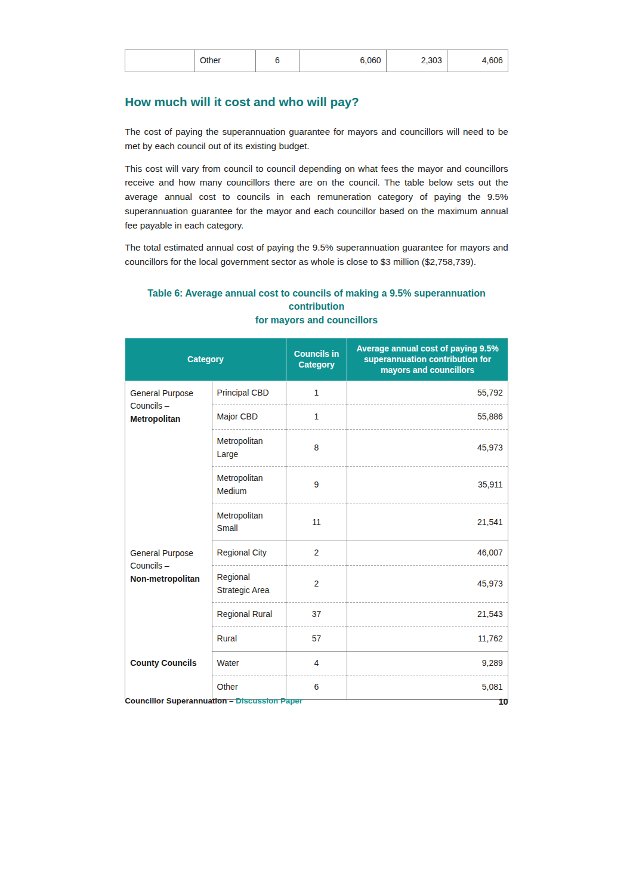| | Other | 6 | 6,060 | 2,303 | 4,606 |
How much will it cost and who will pay?
The cost of paying the superannuation guarantee for mayors and councillors will need to be met by each council out of its existing budget.
This cost will vary from council to council depending on what fees the mayor and councillors receive and how many councillors there are on the council. The table below sets out the average annual cost to councils in each remuneration category of paying the 9.5% superannuation guarantee for the mayor and each councillor based on the maximum annual fee payable in each category.
The total estimated annual cost of paying the 9.5% superannuation guarantee for mayors and councillors for the local government sector as whole is close to $3 million ($2,758,739).
Table 6: Average annual cost to councils of making a 9.5% superannuation contribution
for mayors and councillors
| Category | Councils in Category | Average annual cost of paying 9.5% superannuation contribution for mayors and councillors |
| --- | --- | --- |
| General Purpose Councils – Metropolitan | Principal CBD | 1 | 55,792 |
| Major CBD | 1 | 55,886 |
| Metropolitan Large | 8 | 45,973 |
| Metropolitan Medium | 9 | 35,911 |
| Metropolitan Small | 11 | 21,541 |
| General Purpose Councils – Non-metropolitan | Regional City | 2 | 46,007 |
| Regional Strategic Area | 2 | 45,973 |
| Regional Rural | 37 | 21,543 |
| Rural | 57 | 11,762 |
| County Councils | Water | 4 | 9,289 |
| Other | 6 | 5,081 |
Councillor Superannuation – Discussion Paper
10